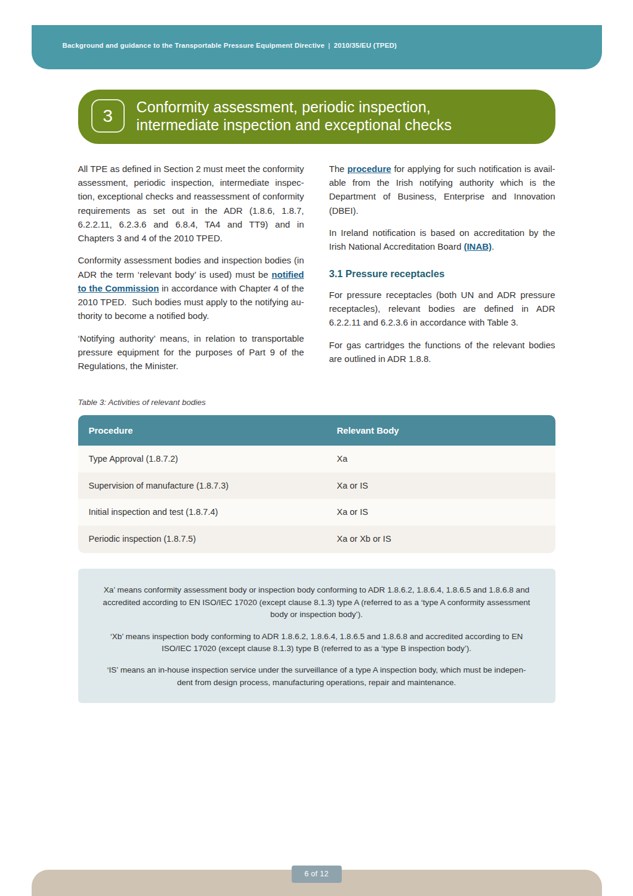Background and guidance to the Transportable Pressure Equipment Directive|2010/35/EU (TPED)
3
Conformity assessment, periodic inspection,
intermediate inspection and exceptional checks
All TPE as defined in Section 2 must meet the conformity assessment, periodic inspection, intermediate inspection, exceptional checks and reassessment of conformity requirements as set out in the ADR (1.8.6, 1.8.7, 6.2.2.11, 6.2.3.6 and 6.8.4, TA4 and TT9) and in Chapters 3 and 4 of the 2010 TPED.
Conformity assessment bodies and inspection bodies (in ADR the term ‘relevant body’ is used) must be notified to the Commission in accordance with Chapter 4 of the 2010 TPED. Such bodies must apply to the notifying authority to become a notified body.
‘Notifying authority’ means, in relation to transportable pressure equipment for the purposes of Part 9 of the Regulations, the Minister.
The procedure for applying for such notification is available from the Irish notifying authority which is the Department of Business, Enterprise and Innovation (DBEI).
In Ireland notification is based on accreditation by the Irish National Accreditation Board (INAB).
3.1 Pressure receptacles
For pressure receptacles (both UN and ADR pressure receptacles), relevant bodies are defined in ADR 6.2.2.11 and 6.2.3.6 in accordance with Table 3.
For gas cartridges the functions of the relevant bodies are outlined in ADR 1.8.8.
Table 3: Activities of relevant bodies
| Procedure | Relevant Body |
| --- | --- |
| Type Approval (1.8.7.2) | Xa |
| Supervision of manufacture (1.8.7.3) | Xa or IS |
| Initial inspection and test (1.8.7.4) | Xa or IS |
| Periodic inspection (1.8.7.5) | Xa or Xb or IS |
Xa’ means conformity assessment body or inspection body conforming to ADR 1.8.6.2, 1.8.6.4, 1.8.6.5 and 1.8.6.8 and accredited according to EN ISO/IEC 17020 (except clause 8.1.3) type A (referred to as a ‘type A conformity assessment body or inspection body’).
‘Xb’ means inspection body conforming to ADR 1.8.6.2, 1.8.6.4, 1.8.6.5 and 1.8.6.8 and accredited according to EN ISO/IEC 17020 (except clause 8.1.3) type B (referred to as a ‘type B inspection body’).
‘IS’ means an in-house inspection service under the surveillance of a type A inspection body, which must be independent from design process, manufacturing operations, repair and maintenance.
6 of 12